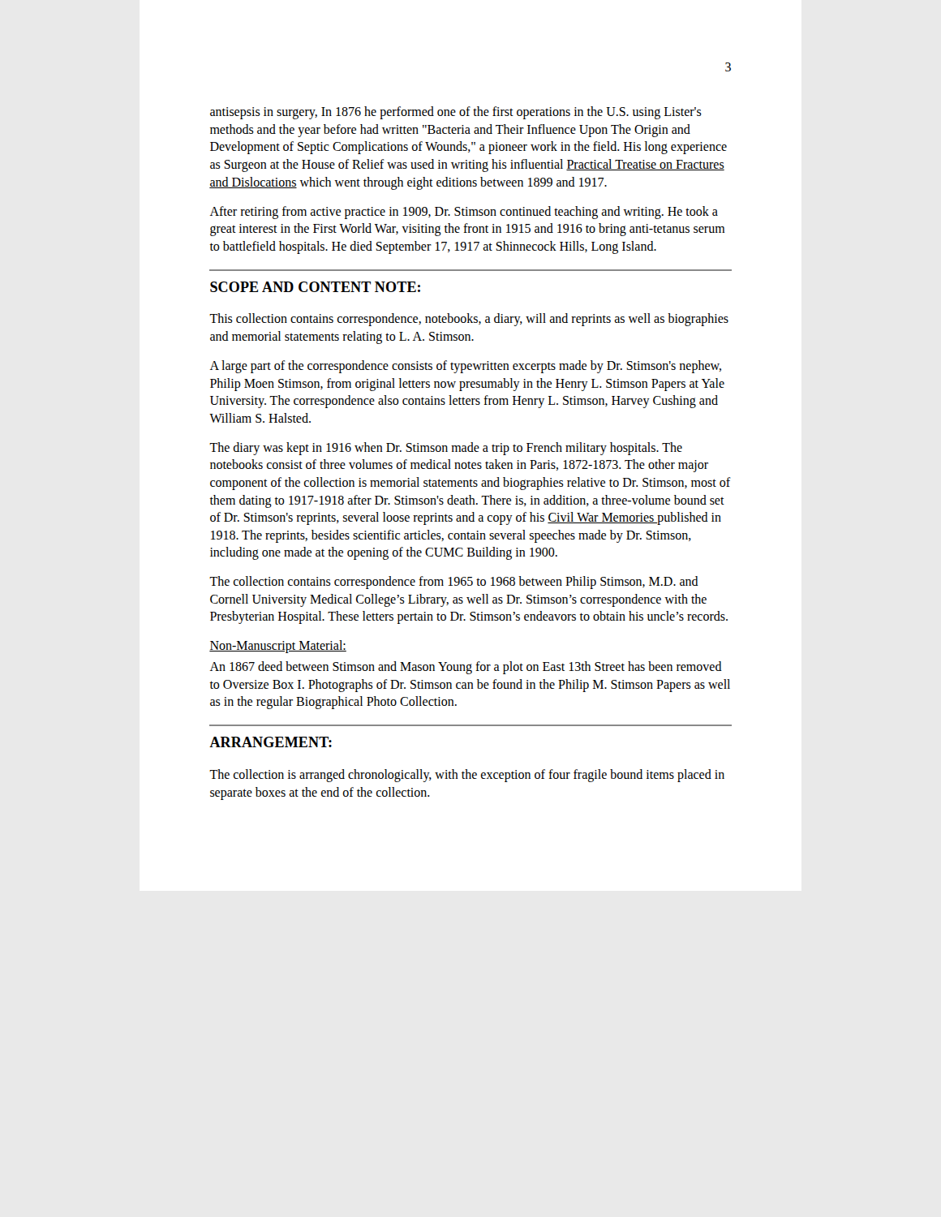3
antisepsis in surgery, In 1876 he performed one of the first operations in the U.S. using Lister's methods and the year before had written "Bacteria and Their Influence Upon The Origin and Development of Septic Complications of Wounds," a pioneer work in the field. His long experience as Surgeon at the House of Relief was used in writing his influential Practical Treatise on Fractures and Dislocations which went through eight editions between 1899 and 1917.
After retiring from active practice in 1909, Dr. Stimson continued teaching and writing. He took a great interest in the First World War, visiting the front in 1915 and 1916 to bring anti-tetanus serum to battlefield hospitals. He died September 17, 1917 at Shinnecock Hills, Long Island.
SCOPE AND CONTENT NOTE:
This collection contains correspondence, notebooks, a diary, will and reprints as well as biographies and memorial statements relating to L. A. Stimson.
A large part of the correspondence consists of typewritten excerpts made by Dr. Stimson's nephew, Philip Moen Stimson, from original letters now presumably in the Henry L. Stimson Papers at Yale University. The correspondence also contains letters from Henry L. Stimson, Harvey Cushing and William S. Halsted.
The diary was kept in 1916 when Dr. Stimson made a trip to French military hospitals. The notebooks consist of three volumes of medical notes taken in Paris, 1872-1873. The other major component of the collection is memorial statements and biographies relative to Dr. Stimson, most of them dating to 1917-1918 after Dr. Stimson's death. There is, in addition, a three-volume bound set of Dr. Stimson's reprints, several loose reprints and a copy of his Civil War Memories published in 1918. The reprints, besides scientific articles, contain several speeches made by Dr. Stimson, including one made at the opening of the CUMC Building in 1900.
The collection contains correspondence from 1965 to 1968 between Philip Stimson, M.D. and Cornell University Medical College’s Library, as well as Dr. Stimson’s correspondence with the Presbyterian Hospital. These letters pertain to Dr. Stimson’s endeavors to obtain his uncle’s records.
Non-Manuscript Material:
An 1867 deed between Stimson and Mason Young for a plot on East 13th Street has been removed to Oversize Box I. Photographs of Dr. Stimson can be found in the Philip M. Stimson Papers as well as in the regular Biographical Photo Collection.
ARRANGEMENT:
The collection is arranged chronologically, with the exception of four fragile bound items placed in separate boxes at the end of the collection.